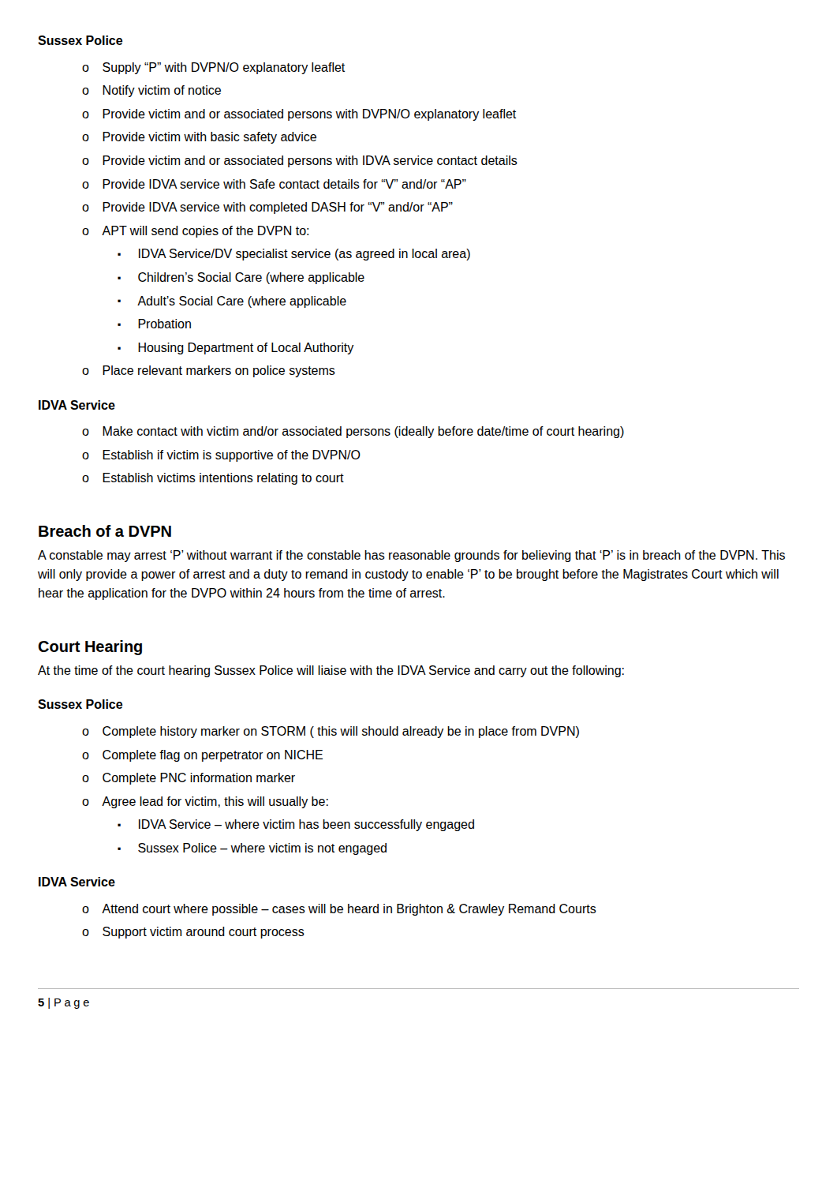Sussex Police
Supply “P” with DVPN/O explanatory leaflet
Notify victim of notice
Provide victim and or associated persons with DVPN/O explanatory leaflet
Provide victim with basic safety advice
Provide victim and or associated persons with IDVA service contact details
Provide IDVA service with Safe contact details for “V” and/or “AP”
Provide IDVA service with completed DASH for “V” and/or “AP”
APT will send copies of the DVPN to:
IDVA Service/DV specialist service (as agreed in local area)
Children’s Social Care (where applicable
Adult’s Social Care (where applicable
Probation
Housing Department of Local Authority
Place relevant markers on police systems
IDVA Service
Make contact with victim and/or associated persons (ideally before date/time of court hearing)
Establish if victim is supportive of the DVPN/O
Establish victims intentions relating to court
Breach of a DVPN
A constable may arrest ‘P’ without warrant if the constable has reasonable grounds for believing that ‘P’ is in breach of the DVPN. This will only provide a power of arrest and a duty to remand in custody to enable ‘P’ to be brought before the Magistrates Court which will hear the application for the DVPO within 24 hours from the time of arrest.
Court Hearing
At the time of the court hearing Sussex Police will liaise with the IDVA Service and carry out the following:
Sussex Police
Complete history marker on STORM ( this will should already be in place from DVPN)
Complete flag on perpetrator on NICHE
Complete PNC information marker
Agree lead for victim, this will usually be:
IDVA Service – where victim has been successfully engaged
Sussex Police – where victim is not engaged
IDVA Service
Attend court where possible – cases will be heard in Brighton & Crawley Remand Courts
Support victim around court process
5 | Page